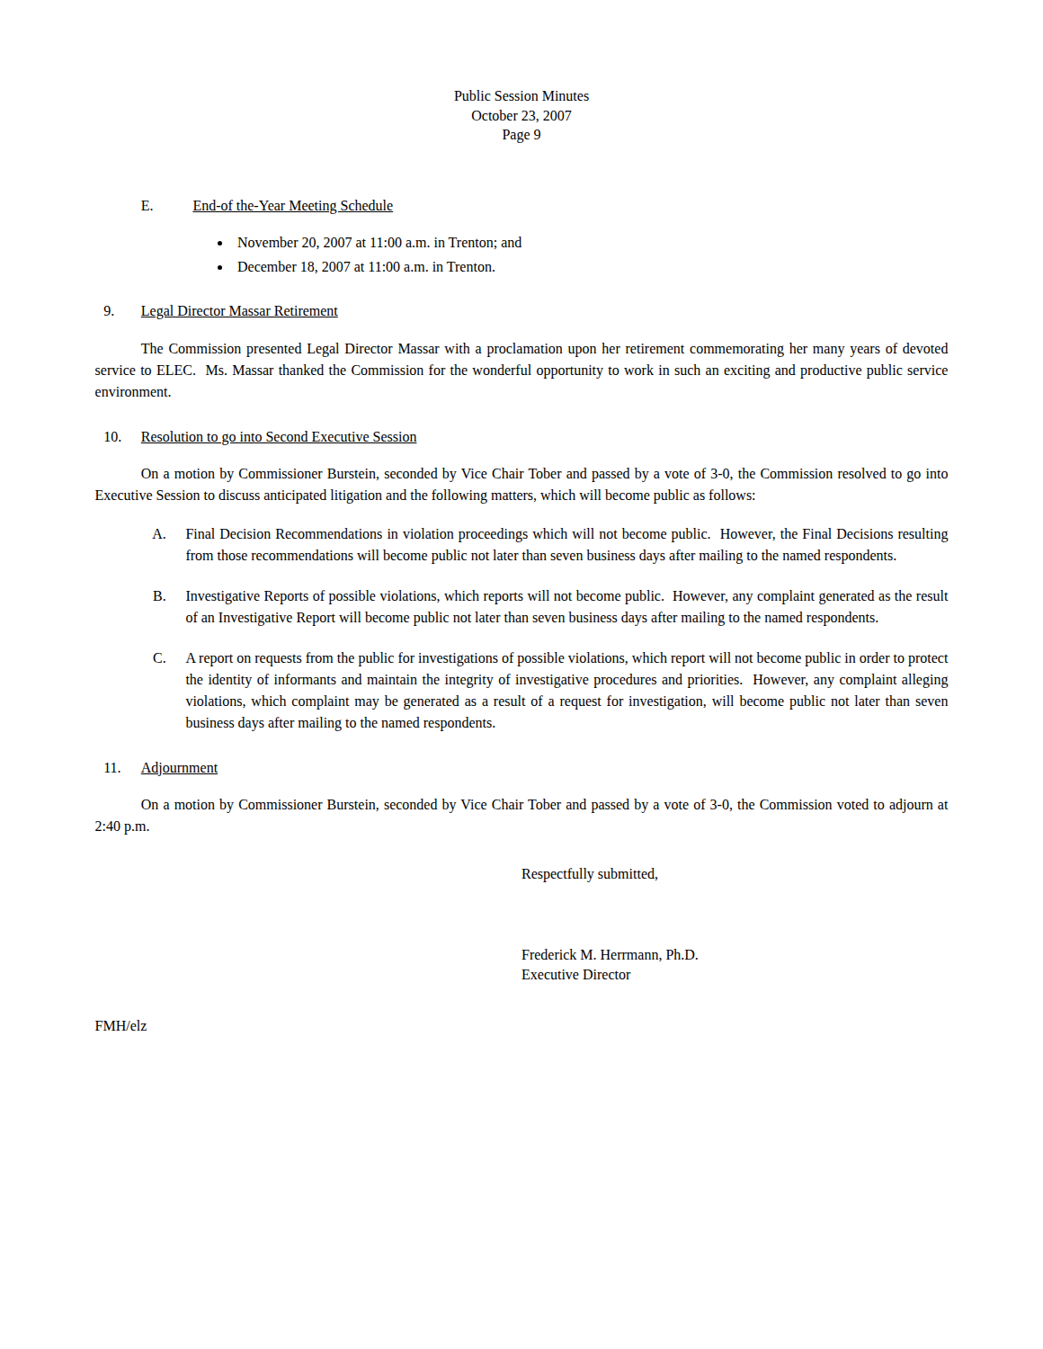Public Session Minutes
October 23, 2007
Page 9
E. End-of the-Year Meeting Schedule
November 20, 2007 at 11:00 a.m. in Trenton; and
December 18, 2007 at 11:00 a.m. in Trenton.
9. Legal Director Massar Retirement
The Commission presented Legal Director Massar with a proclamation upon her retirement commemorating her many years of devoted service to ELEC. Ms. Massar thanked the Commission for the wonderful opportunity to work in such an exciting and productive public service environment.
10. Resolution to go into Second Executive Session
On a motion by Commissioner Burstein, seconded by Vice Chair Tober and passed by a vote of 3-0, the Commission resolved to go into Executive Session to discuss anticipated litigation and the following matters, which will become public as follows:
Final Decision Recommendations in violation proceedings which will not become public. However, the Final Decisions resulting from those recommendations will become public not later than seven business days after mailing to the named respondents.
Investigative Reports of possible violations, which reports will not become public. However, any complaint generated as the result of an Investigative Report will become public not later than seven business days after mailing to the named respondents.
A report on requests from the public for investigations of possible violations, which report will not become public in order to protect the identity of informants and maintain the integrity of investigative procedures and priorities. However, any complaint alleging violations, which complaint may be generated as a result of a request for investigation, will become public not later than seven business days after mailing to the named respondents.
11. Adjournment
On a motion by Commissioner Burstein, seconded by Vice Chair Tober and passed by a vote of 3-0, the Commission voted to adjourn at 2:40 p.m.
Respectfully submitted,
Frederick M. Herrmann, Ph.D.
Executive Director
FMH/elz